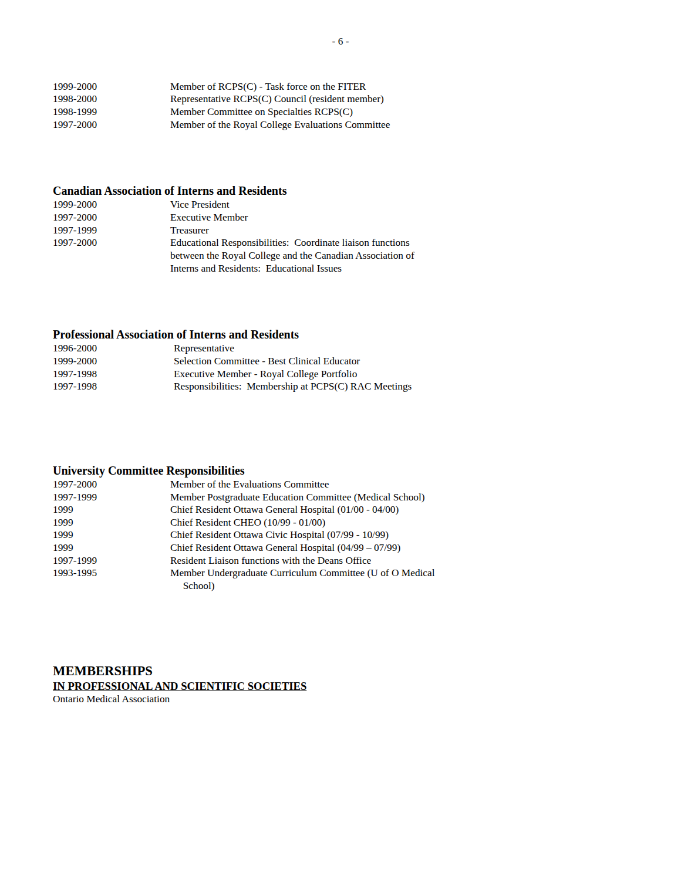- 6 -
1999-2000 Member of RCPS(C) - Task force on the FITER
1998-2000 Representative RCPS(C) Council (resident member)
1998-1999 Member Committee on Specialties RCPS(C)
1997-2000 Member of the Royal College Evaluations Committee
Canadian Association of Interns and Residents
1999-2000 Vice President
1997-2000 Executive Member
1997-1999 Treasurer
1997-2000 Educational Responsibilities: Coordinate liaison functionsbetween the Royal College and the Canadian Association of Interns and Residents: Educational Issues
Professional Association of Interns and Residents
1996-2000 Representative
1999-2000 Selection Committee - Best Clinical Educator
1997-1998 Executive Member - Royal College Portfolio
1997-1998 Responsibilities: Membership at PCPS(C) RAC Meetings
University Committee Responsibilities
1997-2000 Member of the Evaluations Committee
1997-1999 Member Postgraduate Education Committee (Medical School)
1999 Chief Resident Ottawa General Hospital (01/00 - 04/00)
1999 Chief Resident CHEO (10/99 - 01/00)
1999 Chief Resident Ottawa Civic Hospital (07/99 - 10/99)
1999 Chief Resident Ottawa General Hospital (04/99 – 07/99)
1997-1999 Resident Liaison functions with the Deans Office
1993-1995 Member Undergraduate Curriculum Committee (U of O Medical School)
MEMBERSHIPS
IN PROFESSIONAL AND SCIENTIFIC SOCIETIES
Ontario Medical Association